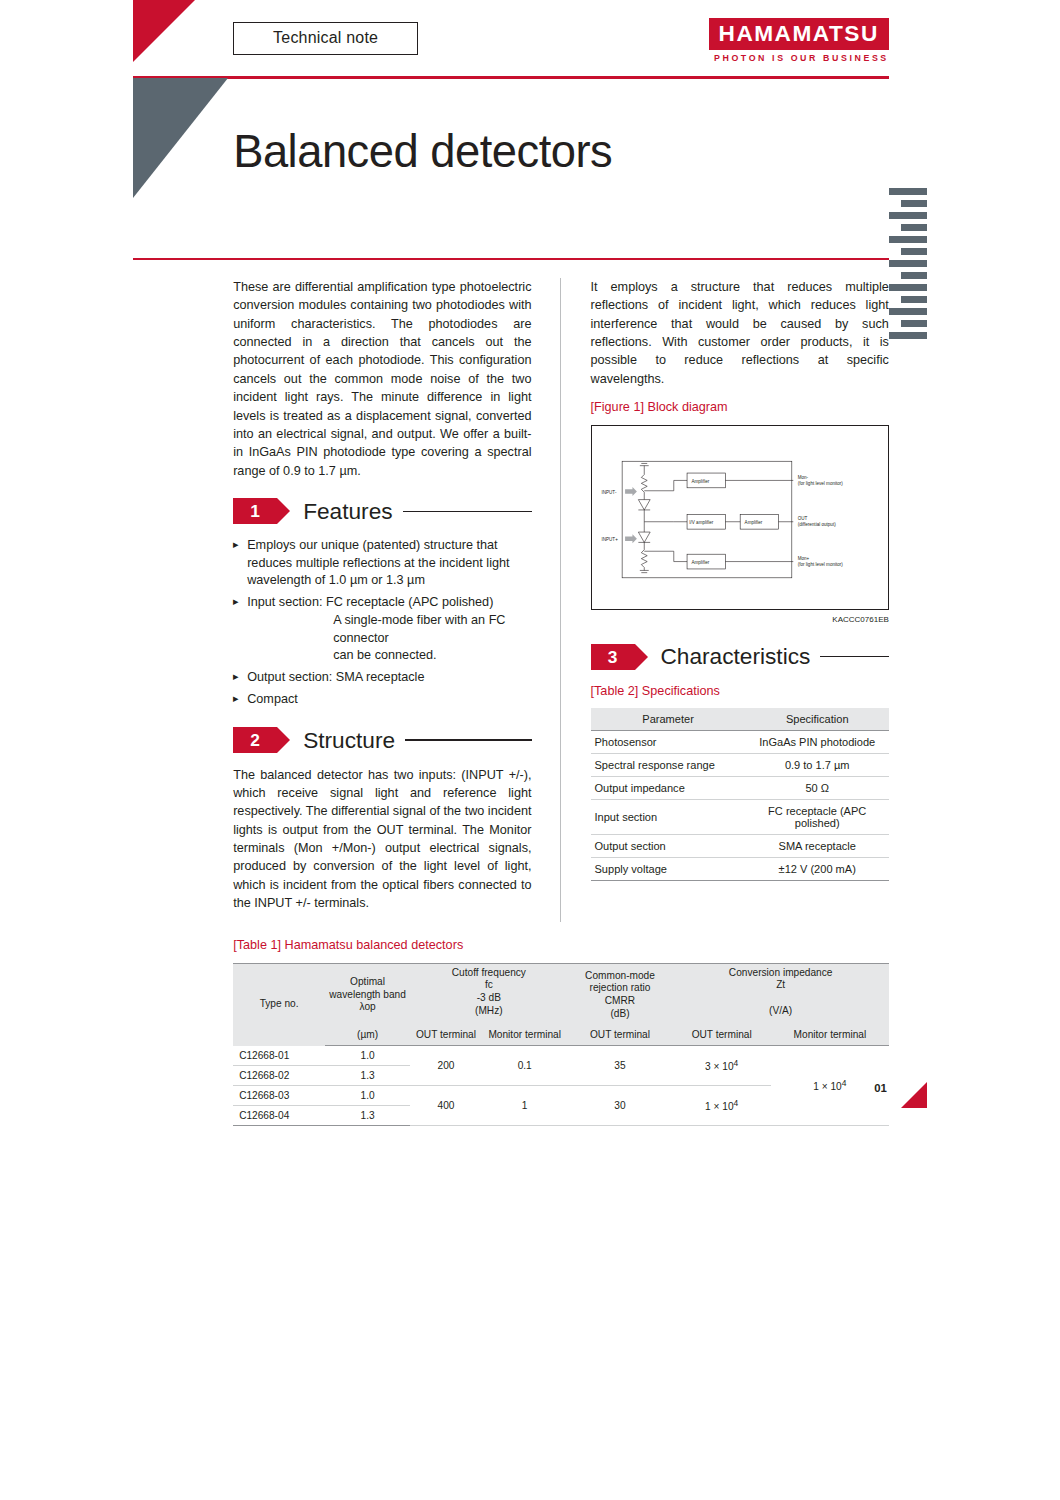Technical note
HAMAMATSU
PHOTON IS OUR BUSINESS
Balanced detectors
These are differential amplification type photoelectric conversion modules containing two photodiodes with uniform characteristics. The photodiodes are connected in a direction that cancels out the photocurrent of each photodiode. This configuration cancels out the common mode noise of the two incident light rays. The minute difference in light levels is treated as a displacement signal, converted into an electrical signal, and output. We offer a built-in InGaAs PIN photodiode type covering a spectral range of 0.9 to 1.7 µm.
1
Features
Employs our unique (patented) structure that reduces multiple reflections at the incident light wavelength of 1.0 µm or 1.3 µm
Input section: FC receptacle (APC polished) A single-mode fiber with an FC connector can be connected.
Output section: SMA receptacle
Compact
2
Structure
The balanced detector has two inputs: (INPUT +/-), which receive signal light and reference light respectively. The differential signal of the two incident lights is output from the OUT terminal. The Monitor terminals (Mon +/Mon-) output electrical signals, produced by conversion of the light level of light, which is incident from the optical fibers connected to the INPUT +/- terminals.
It employs a structure that reduces multiple reflections of incident light, which reduces light interference that would be caused by such reflections. With customer order products, it is possible to reduce reflections at specific wavelengths.
[Figure 1] Block diagram
INPUT- INPUT+ Amplifier I/V amplifier Amplifier Amplifier Mon- (for light level monitor) OUT (differential output) Mon+ (for light level monitor)
KACCC0761EB
3
Characteristics
[Table 2] Specifications
| Parameter | Specification |
| --- | --- |
| Photosensor | InGaAs PIN photodiode |
| Spectral response range | 0.9 to 1.7 µm |
| Output impedance | 50 Ω |
| Input section | FC receptacle (APC polished) |
| Output section | SMA receptacle |
| Supply voltage | ±12 V (200 mA) |
[Table 1] Hamamatsu balanced detectors
| Type no. | Optimal wavelength band λop | Cutoff frequency fc -3 dB (MHz) | Common-mode rejection ratio CMRR (dB) | Conversion impedance Zt (V/A) |
| --- | --- | --- | --- | --- |
| (µm) | OUT terminal | Monitor terminal | OUT terminal | OUT terminal | Monitor terminal |
| C12668-01 | 1.0 | 200 | 0.1 | 35 | 3 × 10 4 | 1 × 10 4 |
| C12668-02 | 1.3 |
| C12668-03 | 1.0 | 400 | 1 | 30 | 1 × 10 4 |
| C12668-04 | 1.3 |
01